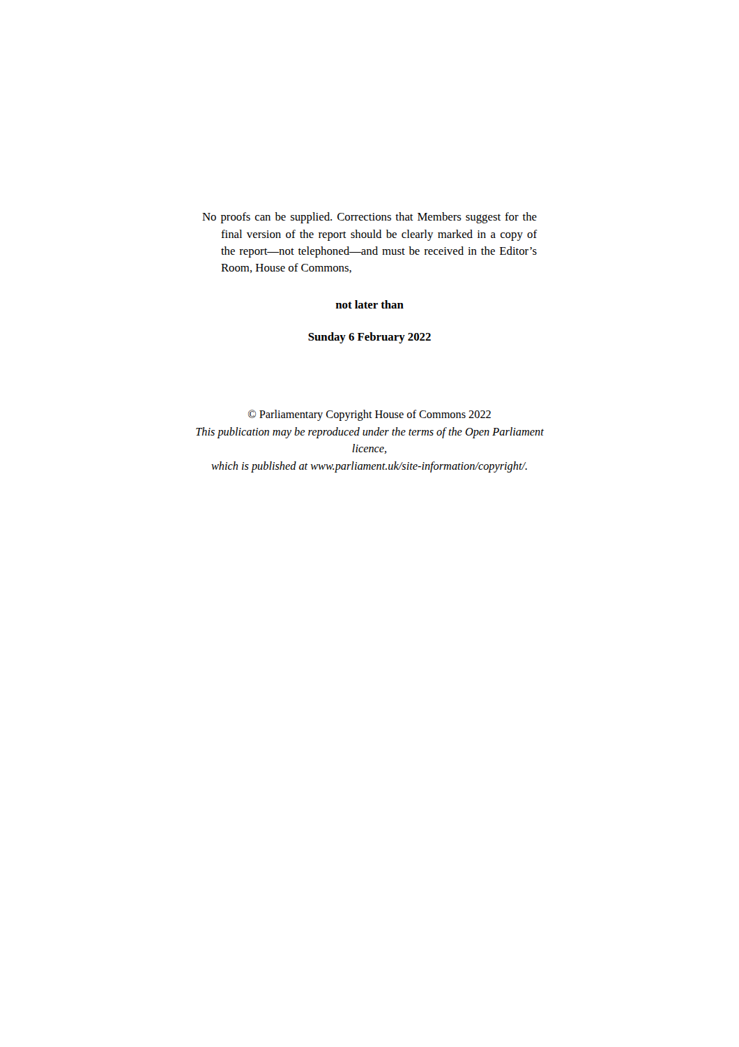No proofs can be supplied. Corrections that Members suggest for the final version of the report should be clearly marked in a copy of the report—not telephoned—and must be received in the Editor’s Room, House of Commons,
not later than
Sunday 6 February 2022
© Parliamentary Copyright House of Commons 2022
This publication may be reproduced under the terms of the Open Parliament licence,
which is published at www.parliament.uk/site-information/copyright/.